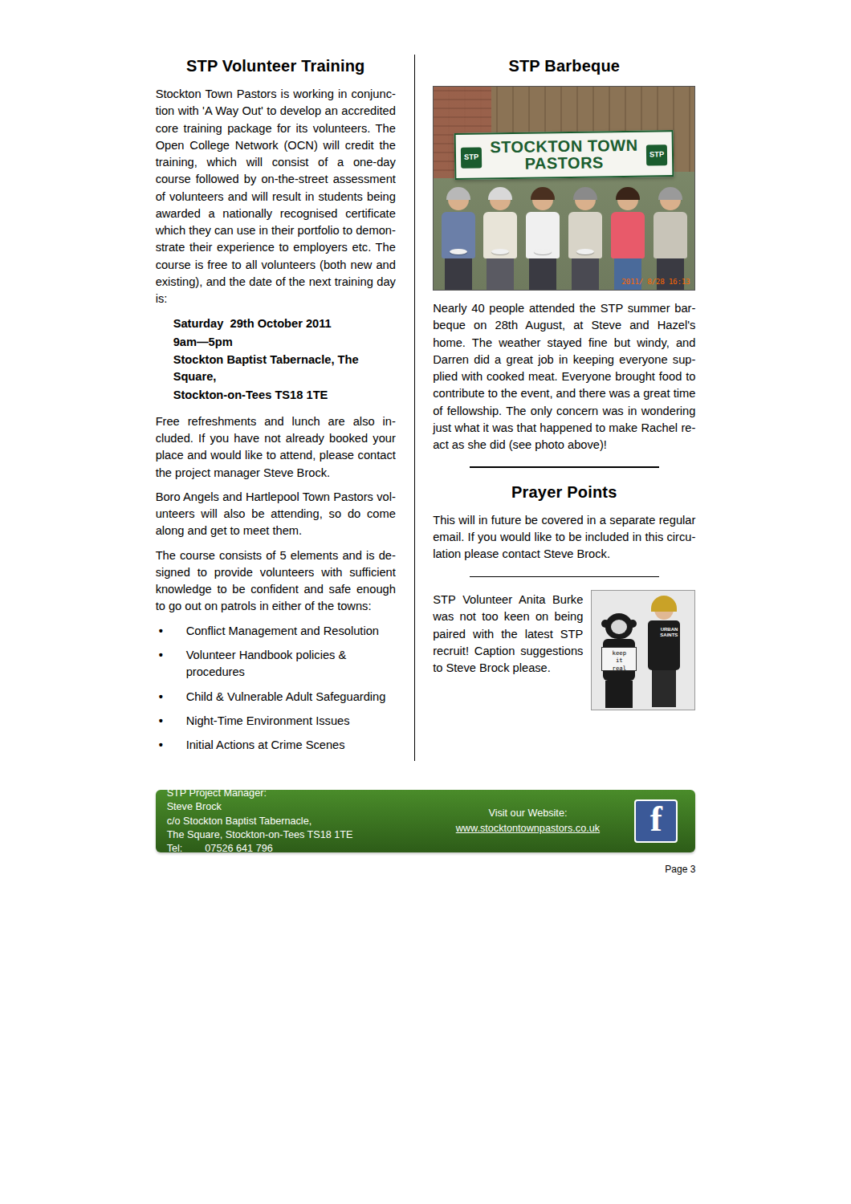STP Volunteer Training
Stockton Town Pastors is working in conjunction with 'A Way Out' to develop an accredited core training package for its volunteers. The Open College Network (OCN) will credit the training, which will consist of a one-day course followed by on-the-street assessment of volunteers and will result in students being awarded a nationally recognised certificate which they can use in their portfolio to demonstrate their experience to employers etc. The course is free to all volunteers (both new and existing), and the date of the next training day is:
Saturday 29th October 2011
9am—5pm
Stockton Baptist Tabernacle, The Square,
Stockton-on-Tees TS18 1TE
Free refreshments and lunch are also included. If you have not already booked your place and would like to attend, please contact the project manager Steve Brock.
Boro Angels and Hartlepool Town Pastors volunteers will also be attending, so do come along and get to meet them.
The course consists of 5 elements and is designed to provide volunteers with sufficient knowledge to be confident and safe enough to go out on patrols in either of the towns:
Conflict Management and Resolution
Volunteer Handbook policies & procedures
Child & Vulnerable Adult Safeguarding
Night-Time Environment Issues
Initial Actions at Crime Scenes
STP Barbeque
STP
STOCKTON TOWN
PASTORS
STP
2011/ 8/28 16:13
Nearly 40 people attended the STP summer barbeque on 28th August, at Steve and Hazel's home. The weather stayed fine but windy, and Darren did a great job in keeping everyone supplied with cooked meat. Everyone brought food to contribute to the event, and there was a great time of fellowship. The only concern was in wondering just what it was that happened to make Rachel react as she did (see photo above)!
Prayer Points
This will in future be covered in a separate regular email. If you would like to be included in this circulation please contact Steve Brock.
STP Volunteer Anita Burke was not too keen on being paired with the latest STP recruit! Caption suggestions to Steve Brock please.
keep
it
real
URBAN
SAINTS
STP Project Manager:
Steve Brock
c/o Stockton Baptist Tabernacle,
The Square, Stockton-on-Tees TS18 1TE
Tel: 07526 641 796
Visit our Website:
www.stocktontownpastors.co.uk
f
Page 3